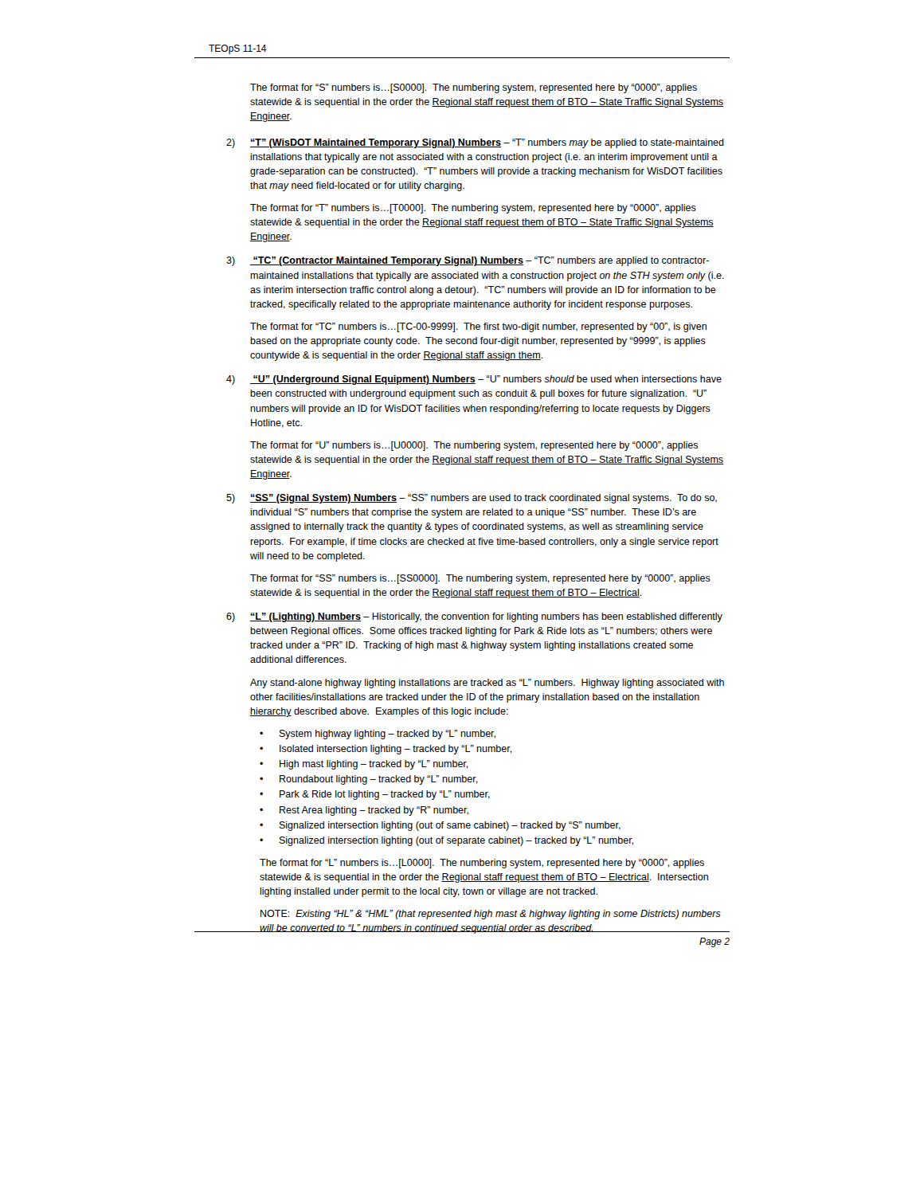TEOpS 11-14
The format for “S” numbers is…[S0000]. The numbering system, represented here by “0000”, applies statewide & is sequential in the order the Regional staff request them of BTO – State Traffic Signal Systems Engineer.
2)
“T” (WisDOT Maintained Temporary Signal) Numbers – “T” numbers may be applied to state-maintained installations that typically are not associated with a construction project (i.e. an interim improvement until a grade-separation can be constructed). “T” numbers will provide a tracking mechanism for WisDOT facilities that may need field-located or for utility charging.
The format for “T” numbers is…[T0000]. The numbering system, represented here by “0000”, applies statewide & sequential in the order the Regional staff request them of BTO – State Traffic Signal Systems Engineer.
3)
“TC” (Contractor Maintained Temporary Signal) Numbers – “TC” numbers are applied to contractor-maintained installations that typically are associated with a construction project on the STH system only (i.e. as interim intersection traffic control along a detour). “TC” numbers will provide an ID for information to be tracked, specifically related to the appropriate maintenance authority for incident response purposes.
The format for “TC” numbers is…[TC-00-9999]. The first two-digit number, represented by “00”, is given based on the appropriate county code. The second four-digit number, represented by “9999”, is applies countywide & is sequential in the order Regional staff assign them.
4)
“U” (Underground Signal Equipment) Numbers – “U” numbers should be used when intersections have been constructed with underground equipment such as conduit & pull boxes for future signalization. “U” numbers will provide an ID for WisDOT facilities when responding/referring to locate requests by Diggers Hotline, etc.
The format for “U” numbers is…[U0000]. The numbering system, represented here by “0000”, applies statewide & is sequential in the order the Regional staff request them of BTO – State Traffic Signal Systems Engineer.
5)
“SS” (Signal System) Numbers – “SS” numbers are used to track coordinated signal systems. To do so, individual “S” numbers that comprise the system are related to a unique “SS” number. These ID’s are assigned to internally track the quantity & types of coordinated systems, as well as streamlining service reports. For example, if time clocks are checked at five time-based controllers, only a single service report will need to be completed.
The format for “SS” numbers is…[SS0000]. The numbering system, represented here by “0000”, applies statewide & is sequential in the order the Regional staff request them of BTO – Electrical.
6)
“L” (Lighting) Numbers – Historically, the convention for lighting numbers has been established differently between Regional offices. Some offices tracked lighting for Park & Ride lots as “L” numbers; others were tracked under a “PR” ID. Tracking of high mast & highway system lighting installations created some additional differences.
Any stand-alone highway lighting installations are tracked as “L” numbers. Highway lighting associated with other facilities/installations are tracked under the ID of the primary installation based on the installation hierarchy described above. Examples of this logic include:
System highway lighting – tracked by “L” number,
Isolated intersection lighting – tracked by “L” number,
High mast lighting – tracked by “L” number,
Roundabout lighting – tracked by “L” number,
Park & Ride lot lighting – tracked by “L” number,
Rest Area lighting – tracked by “R” number,
Signalized intersection lighting (out of same cabinet) – tracked by “S” number,
Signalized intersection lighting (out of separate cabinet) – tracked by “L” number,
The format for “L” numbers is…[L0000]. The numbering system, represented here by “0000”, applies statewide & is sequential in the order the Regional staff request them of BTO – Electrical. Intersection lighting installed under permit to the local city, town or village are not tracked.
NOTE: Existing “HL” & “HML” (that represented high mast & highway lighting in some Districts) numbers will be converted to “L” numbers in continued sequential order as described.
Page 2